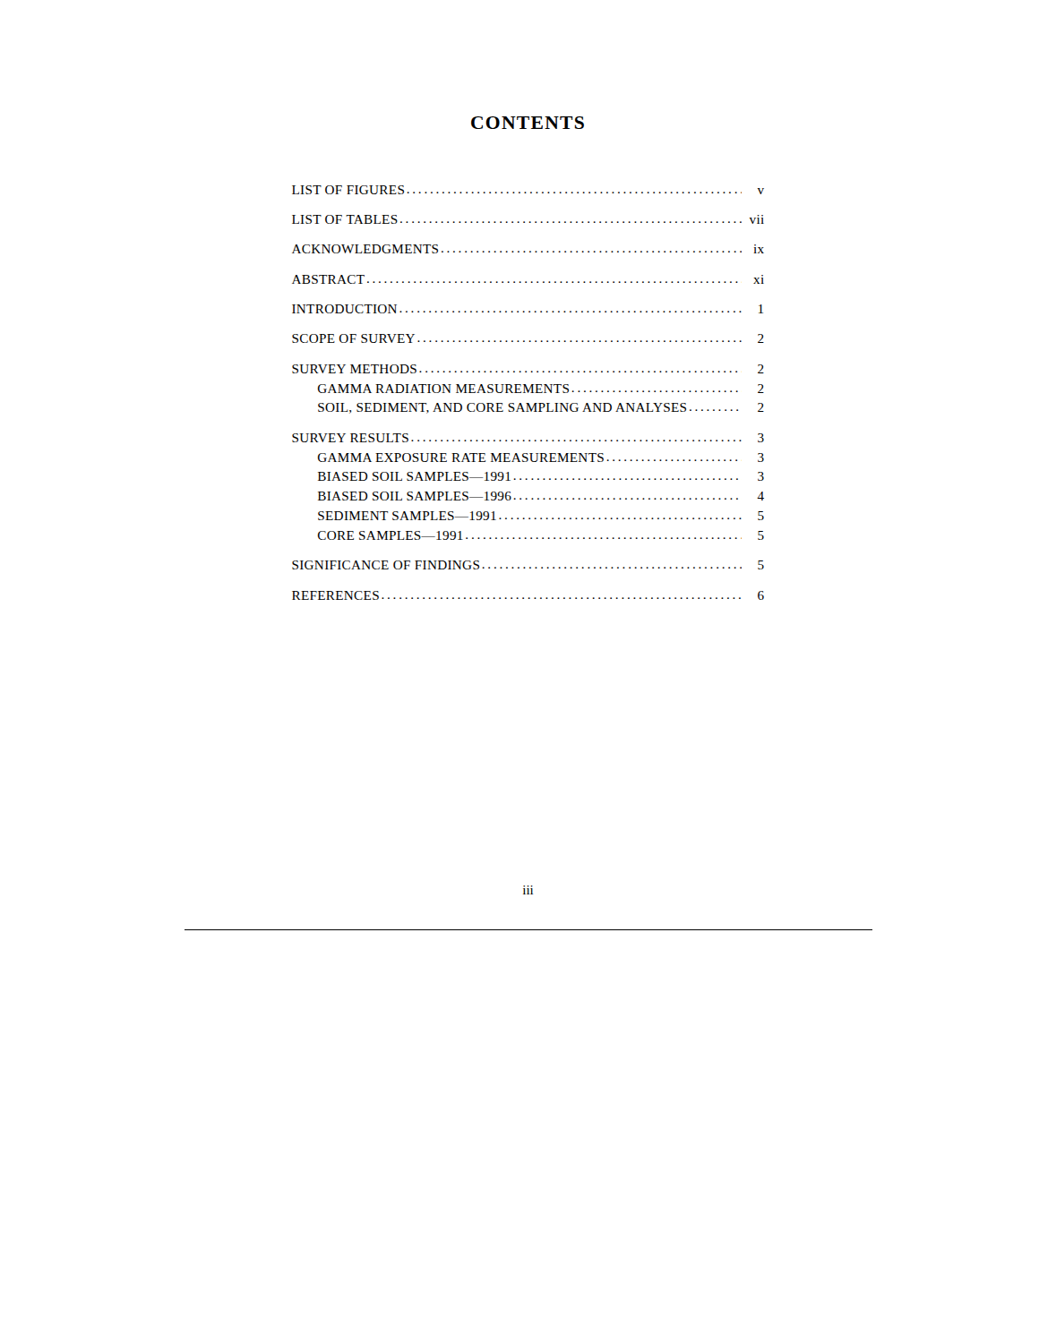CONTENTS
LIST OF FIGURES ........................................................................... v
LIST OF TABLES ........................................................................... vii
ACKNOWLEDGMENTS ........................................................................... ix
ABSTRACT ........................................................................... xi
INTRODUCTION ........................................................................... 1
SCOPE OF SURVEY ........................................................................... 2
SURVEY METHODS ........................................................................... 2
GAMMA RADIATION MEASUREMENTS ........................................................................... 2
SOIL, SEDIMENT, AND CORE SAMPLING AND ANALYSES ........................................................................... 2
SURVEY RESULTS ........................................................................... 3
GAMMA EXPOSURE RATE MEASUREMENTS ........................................................................... 3
BIASED SOIL SAMPLES—1991 ........................................................................... 3
BIASED SOIL SAMPLES—1996 ........................................................................... 4
SEDIMENT SAMPLES—1991 ........................................................................... 5
CORE SAMPLES—1991 ........................................................................... 5
SIGNIFICANCE OF FINDINGS ........................................................................... 5
REFERENCES ........................................................................... 6
iii